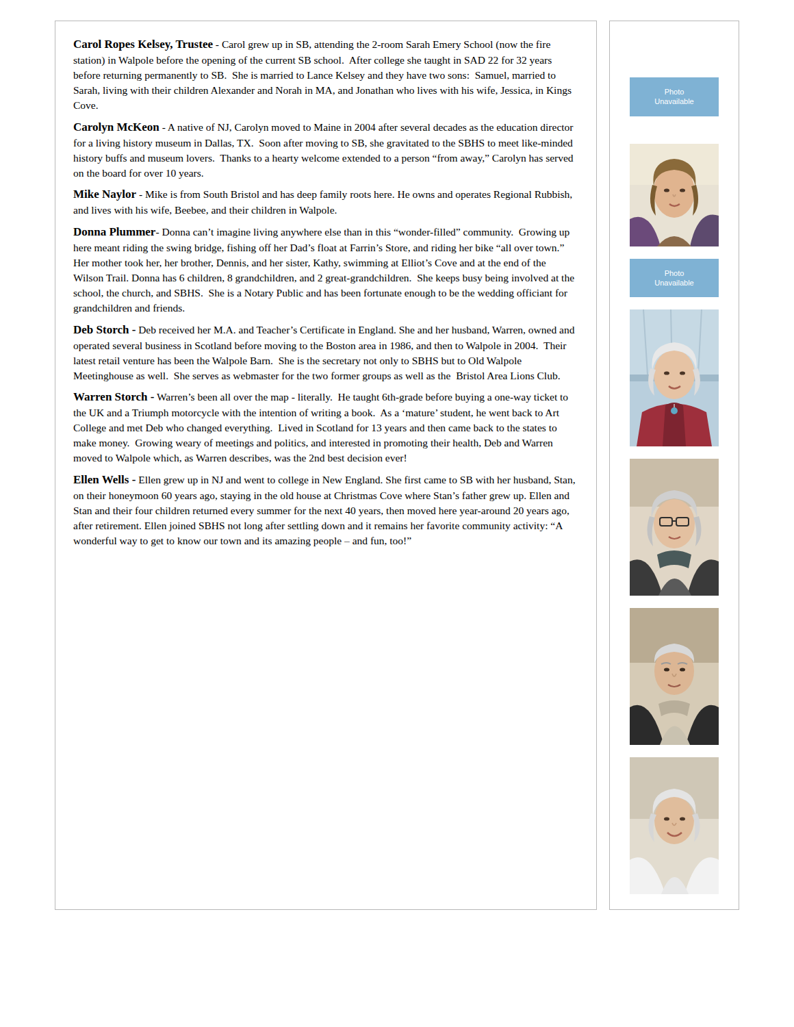Carol Ropes Kelsey, Trustee - Carol grew up in SB, attending the 2-room Sarah Emery School (now the fire station) in Walpole before the opening of the current SB school. After college she taught in SAD 22 for 32 years before returning permanently to SB. She is married to Lance Kelsey and they have two sons: Samuel, married to Sarah, living with their children Alexander and Norah in MA, and Jonathan who lives with his wife, Jessica, in Kings Cove.
Carolyn McKeon - A native of NJ, Carolyn moved to Maine in 2004 after several decades as the education director for a living history museum in Dallas, TX. Soon after moving to SB, she gravitated to the SBHS to meet like-minded history buffs and museum lovers. Thanks to a hearty welcome extended to a person “from away,” Carolyn has served on the board for over 10 years.
Mike Naylor - Mike is from South Bristol and has deep family roots here. He owns and operates Regional Rubbish, and lives with his wife, Beebee, and their children in Walpole.
Donna Plummer- Donna can’t imagine living anywhere else than in this “wonder-filled” community. Growing up here meant riding the swing bridge, fishing off her Dad’s float at Farrin’s Store, and riding her bike “all over town.” Her mother took her, her brother, Dennis, and her sister, Kathy, swimming at Elliot’s Cove and at the end of the Wilson Trail. Donna has 6 children, 8 grandchildren, and 2 great-grandchildren. She keeps busy being involved at the school, the church, and SBHS. She is a Notary Public and has been fortunate enough to be the wedding officiant for grandchildren and friends.
Deb Storch - Deb received her M.A. and Teacher’s Certificate in England. She and her husband, Warren, owned and operated several business in Scotland before moving to the Boston area in 1986, and then to Walpole in 2004. Their latest retail venture has been the Walpole Barn. She is the secretary not only to SBHS but to Old Walpole Meetinghouse as well. She serves as webmaster for the two former groups as well as the Bristol Area Lions Club.
Warren Storch - Warren’s been all over the map - literally. He taught 6th-grade before buying a one-way ticket to the UK and a Triumph motorcycle with the intention of writing a book. As a ‘mature’ student, he went back to Art College and met Deb who changed everything. Lived in Scotland for 13 years and then came back to the states to make money. Growing weary of meetings and politics, and interested in promoting their health, Deb and Warren moved to Walpole which, as Warren describes, was the 2nd best decision ever!
Ellen Wells - Ellen grew up in NJ and went to college in New England. She first came to SB with her husband, Stan, on their honeymoon 60 years ago, staying in the old house at Christmas Cove where Stan’s father grew up. Ellen and Stan and their four children returned every summer for the next 40 years, then moved here year-around 20 years ago, after retirement. Ellen joined SBHS not long after settling down and it remains her favorite community activity: “A wonderful way to get to know our town and its amazing people – and fun, too!”
Photo
Unavailable
Photo
Unavailable